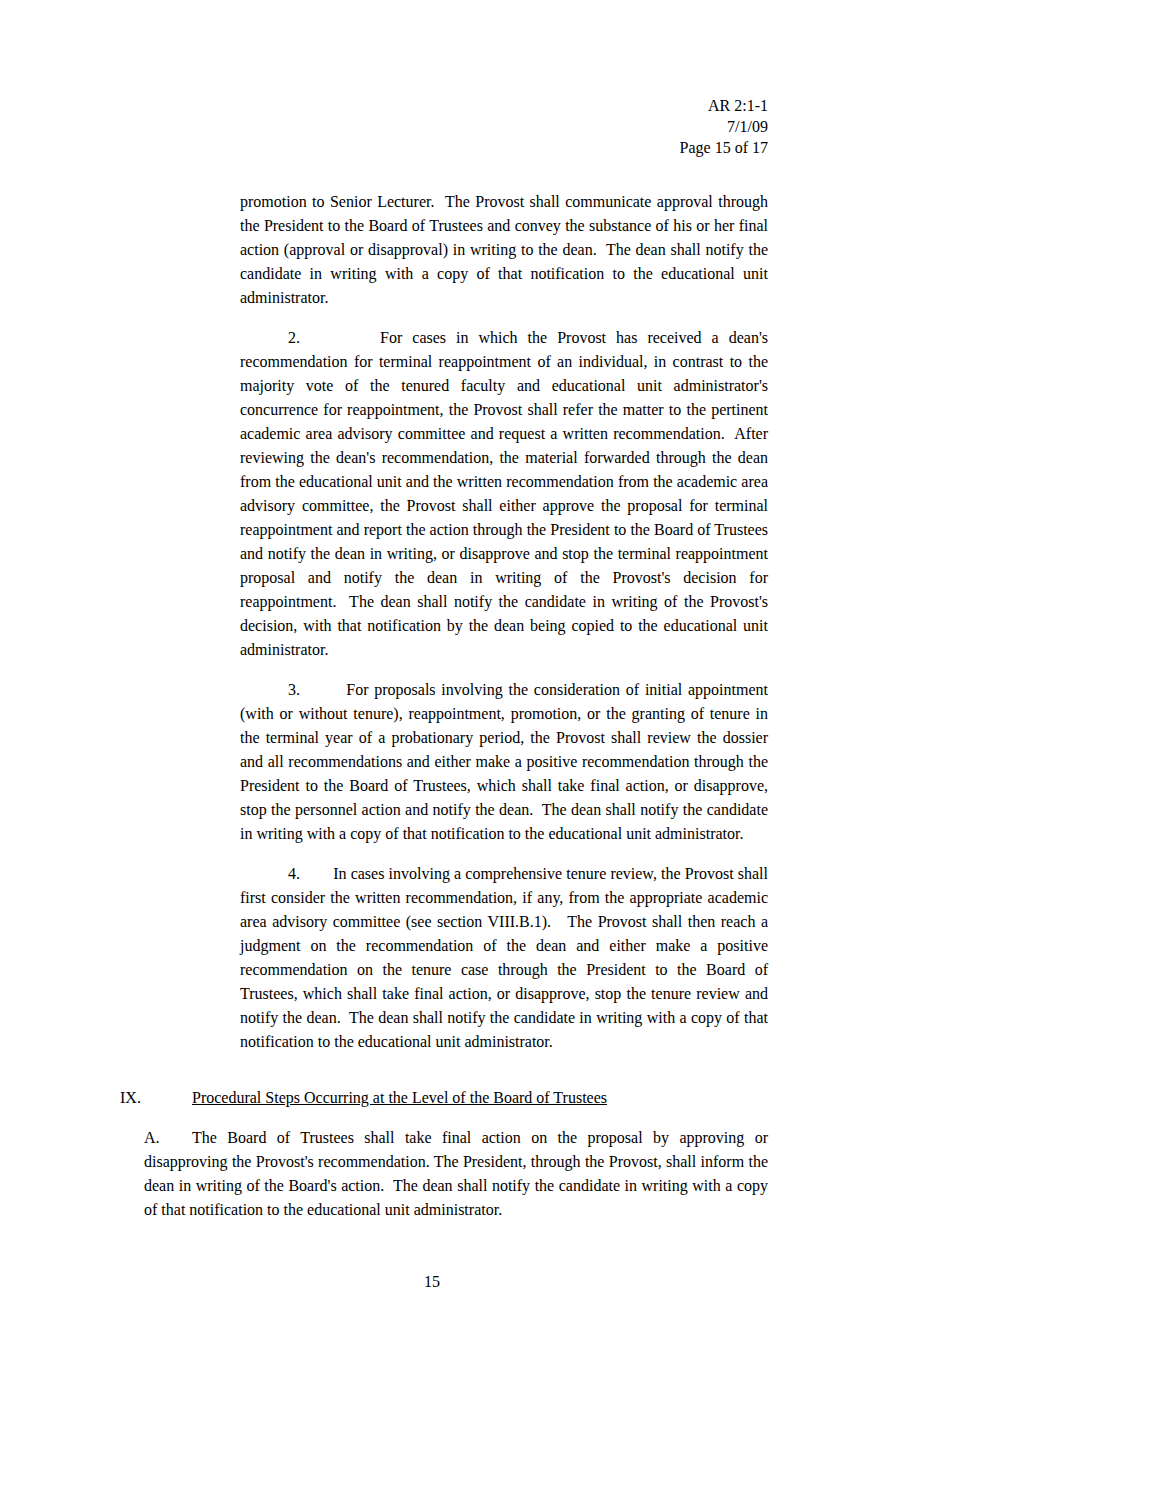AR 2:1-1
7/1/09
Page 15 of 17
promotion to Senior Lecturer. The Provost shall communicate approval through the President to the Board of Trustees and convey the substance of his or her final action (approval or disapproval) in writing to the dean. The dean shall notify the candidate in writing with a copy of that notification to the educational unit administrator.
2. For cases in which the Provost has received a dean's recommendation for terminal reappointment of an individual, in contrast to the majority vote of the tenured faculty and educational unit administrator's concurrence for reappointment, the Provost shall refer the matter to the pertinent academic area advisory committee and request a written recommendation. After reviewing the dean's recommendation, the material forwarded through the dean from the educational unit and the written recommendation from the academic area advisory committee, the Provost shall either approve the proposal for terminal reappointment and report the action through the President to the Board of Trustees and notify the dean in writing, or disapprove and stop the terminal reappointment proposal and notify the dean in writing of the Provost's decision for reappointment. The dean shall notify the candidate in writing of the Provost's decision, with that notification by the dean being copied to the educational unit administrator.
3. For proposals involving the consideration of initial appointment (with or without tenure), reappointment, promotion, or the granting of tenure in the terminal year of a probationary period, the Provost shall review the dossier and all recommendations and either make a positive recommendation through the President to the Board of Trustees, which shall take final action, or disapprove, stop the personnel action and notify the dean. The dean shall notify the candidate in writing with a copy of that notification to the educational unit administrator.
4. In cases involving a comprehensive tenure review, the Provost shall first consider the written recommendation, if any, from the appropriate academic area advisory committee (see section VIII.B.1). The Provost shall then reach a judgment on the recommendation of the dean and either make a positive recommendation on the tenure case through the President to the Board of Trustees, which shall take final action, or disapprove, stop the tenure review and notify the dean. The dean shall notify the candidate in writing with a copy of that notification to the educational unit administrator.
IX. Procedural Steps Occurring at the Level of the Board of Trustees
A. The Board of Trustees shall take final action on the proposal by approving or disapproving the Provost's recommendation. The President, through the Provost, shall inform the dean in writing of the Board's action. The dean shall notify the candidate in writing with a copy of that notification to the educational unit administrator.
15